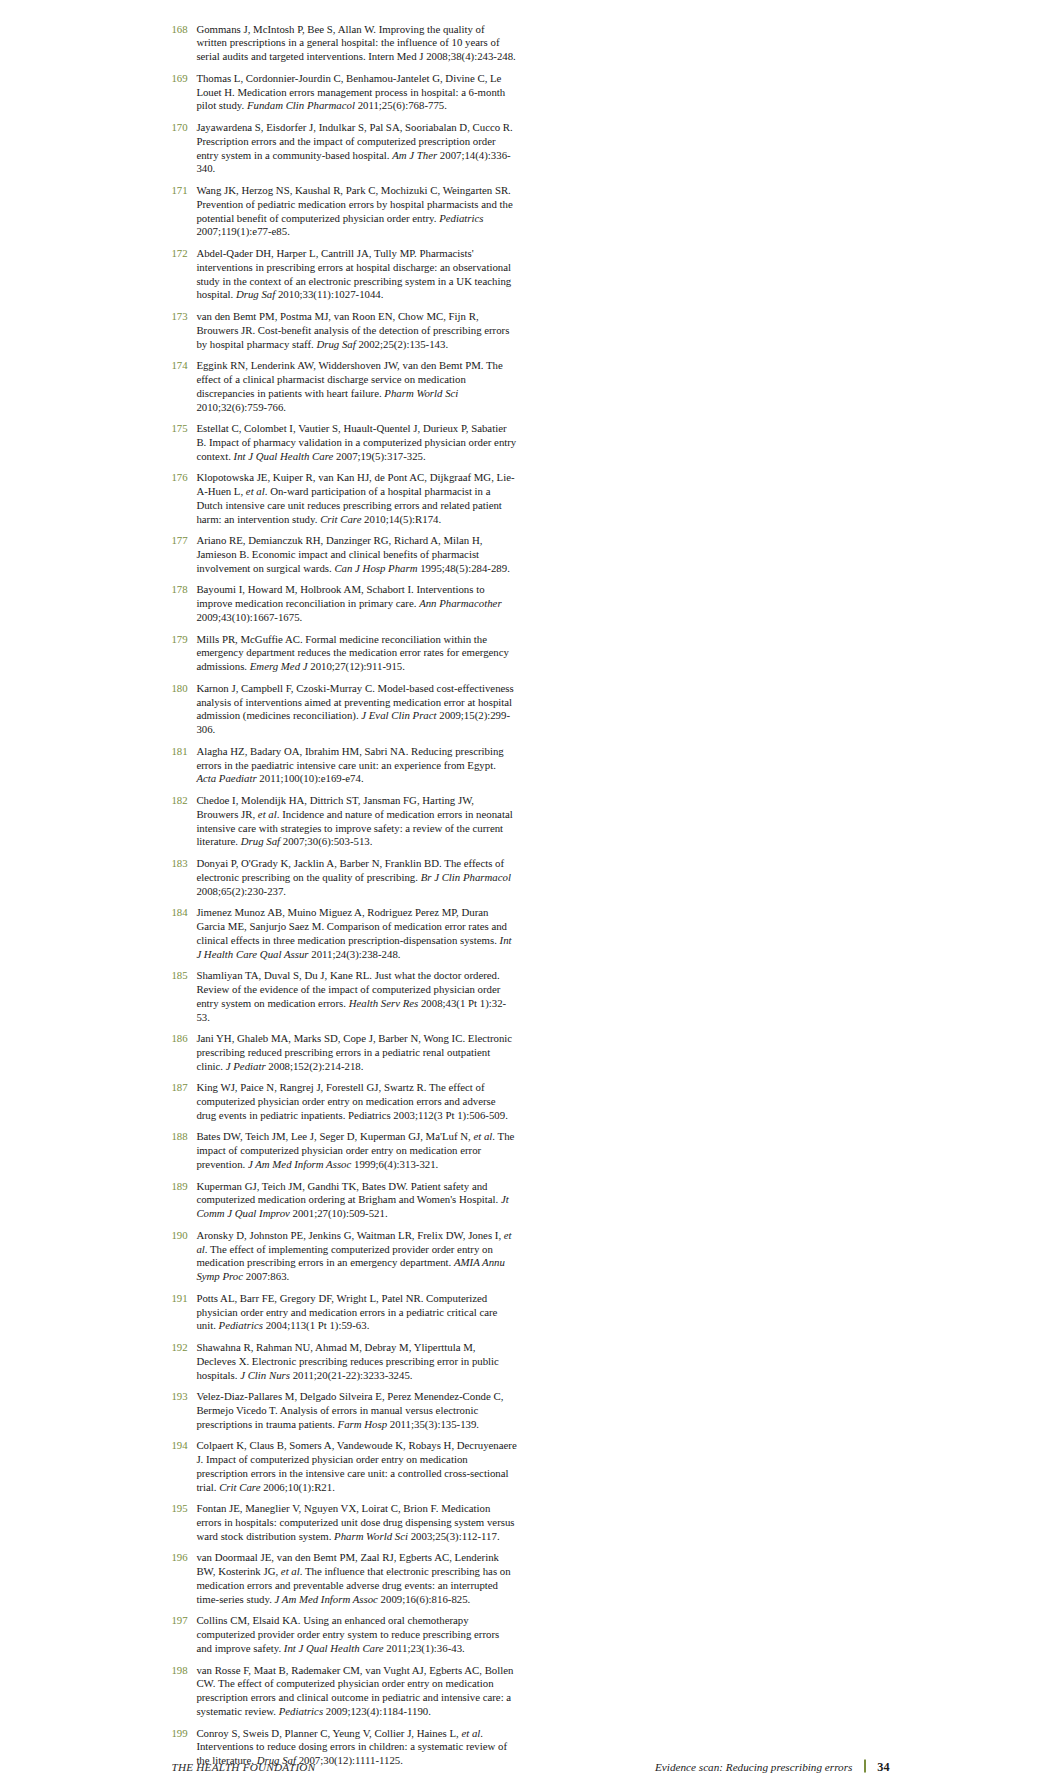168 Gommans J, McIntosh P, Bee S, Allan W. Improving the quality of written prescriptions in a general hospital: the influence of 10 years of serial audits and targeted interventions. Intern Med J 2008;38(4):243-248.
169 Thomas L, Cordonnier-Jourdin C, Benhamou-Jantelet G, Divine C, Le Louet H. Medication errors management process in hospital: a 6-month pilot study. Fundam Clin Pharmacol 2011;25(6):768-775.
170 Jayawardena S, Eisdorfer J, Indulkar S, Pal SA, Sooriabalan D, Cucco R. Prescription errors and the impact of computerized prescription order entry system in a community-based hospital. Am J Ther 2007;14(4):336-340.
171 Wang JK, Herzog NS, Kaushal R, Park C, Mochizuki C, Weingarten SR. Prevention of pediatric medication errors by hospital pharmacists and the potential benefit of computerized physician order entry. Pediatrics 2007;119(1):e77-e85.
172 Abdel-Qader DH, Harper L, Cantrill JA, Tully MP. Pharmacists' interventions in prescribing errors at hospital discharge: an observational study in the context of an electronic prescribing system in a UK teaching hospital. Drug Saf 2010;33(11):1027-1044.
173van den Bemt PM, Postma MJ, van Roon EN, Chow MC, Fijn R, Brouwers JR. Cost-benefit analysis of the detection of prescribing errors by hospital pharmacy staff. Drug Saf 2002;25(2):135-143.
174 Eggink RN, Lenderink AW, Widdershoven JW, van den Bemt PM. The effect of a clinical pharmacist discharge service on medication discrepancies in patients with heart failure. Pharm World Sci 2010;32(6):759-766.
175 Estellat C, Colombet I, Vautier S, Huault-Quentel J, Durieux P, Sabatier B. Impact of pharmacy validation in a computerized physician order entry context. Int J Qual Health Care 2007;19(5):317-325.
176 Klopotowska JE, Kuiper R, van Kan HJ, de Pont AC, Dijkgraaf MG, Lie-A-Huen L, et al. On-ward participation of a hospital pharmacist in a Dutch intensive care unit reduces prescribing errors and related patient harm: an intervention study. Crit Care 2010;14(5):R174.
177 Ariano RE, Demianczuk RH, Danzinger RG, Richard A, Milan H, Jamieson B. Economic impact and clinical benefits of pharmacist involvement on surgical wards. Can J Hosp Pharm 1995;48(5):284-289.
178 Bayoumi I, Howard M, Holbrook AM, Schabort I. Interventions to improve medication reconciliation in primary care. Ann Pharmacother 2009;43(10):1667-1675.
179 Mills PR, McGuffie AC. Formal medicine reconciliation within the emergency department reduces the medication error rates for emergency admissions. Emerg Med J 2010;27(12):911-915.
180 Karnon J, Campbell F, Czoski-Murray C. Model-based cost-effectiveness analysis of interventions aimed at preventing medication error at hospital admission (medicines reconciliation). J Eval Clin Pract 2009;15(2):299-306.
181 Alagha HZ, Badary OA, Ibrahim HM, Sabri NA. Reducing prescribing errors in the paediatric intensive care unit: an experience from Egypt. Acta Paediatr 2011;100(10):e169-e74.
182 Chedoe I, Molendijk HA, Dittrich ST, Jansman FG, Harting JW, Brouwers JR, et al. Incidence and nature of medication errors in neonatal intensive care with strategies to improve safety: a review of the current literature. Drug Saf 2007;30(6):503-513.
183 Donyai P, O'Grady K, Jacklin A, Barber N, Franklin BD. The effects of electronic prescribing on the quality of prescribing. Br J Clin Pharmacol 2008;65(2):230-237.
184 Jimenez Munoz AB, Muino Miguez A, Rodriguez Perez MP, Duran Garcia ME, Sanjurjo Saez M. Comparison of medication error rates and clinical effects in three medication prescription-dispensation systems. Int J Health Care Qual Assur 2011;24(3):238-248.
185 Shamliyan TA, Duval S, Du J, Kane RL. Just what the doctor ordered. Review of the evidence of the impact of computerized physician order entry system on medication errors. Health Serv Res 2008;43(1 Pt 1):32-53.
186 Jani YH, Ghaleb MA, Marks SD, Cope J, Barber N, Wong IC. Electronic prescribing reduced prescribing errors in a pediatric renal outpatient clinic. J Pediatr 2008;152(2):214-218.
187 King WJ, Paice N, Rangrej J, Forestell GJ, Swartz R. The effect of computerized physician order entry on medication errors and adverse drug events in pediatric inpatients. Pediatrics 2003;112(3 Pt 1):506-509.
188 Bates DW, Teich JM, Lee J, Seger D, Kuperman GJ, Ma'Luf N, et al. The impact of computerized physician order entry on medication error prevention. J Am Med Inform Assoc 1999;6(4):313-321.
189 Kuperman GJ, Teich JM, Gandhi TK, Bates DW. Patient safety and computerized medication ordering at Brigham and Women's Hospital. Jt Comm J Qual Improv 2001;27(10):509-521.
190 Aronsky D, Johnston PE, Jenkins G, Waitman LR, Frelix DW, Jones I, et al. The effect of implementing computerized provider order entry on medication prescribing errors in an emergency department. AMIA Annu Symp Proc 2007:863.
191 Potts AL, Barr FE, Gregory DF, Wright L, Patel NR. Computerized physician order entry and medication errors in a pediatric critical care unit. Pediatrics 2004;113(1 Pt 1):59-63.
192 Shawahna R, Rahman NU, Ahmad M, Debray M, Yliperttula M, Decleves X. Electronic prescribing reduces prescribing error in public hospitals. J Clin Nurs 2011;20(21-22):3233-3245.
193 Velez-Diaz-Pallares M, Delgado Silveira E, Perez Menendez-Conde C, Bermejo Vicedo T. Analysis of errors in manual versus electronic prescriptions in trauma patients. Farm Hosp 2011;35(3):135-139.
194 Colpaert K, Claus B, Somers A, Vandewoude K, Robays H, Decruyenaere J. Impact of computerized physician order entry on medication prescription errors in the intensive care unit: a controlled cross-sectional trial. Crit Care 2006;10(1):R21.
195 Fontan JE, Maneglier V, Nguyen VX, Loirat C, Brion F. Medication errors in hospitals: computerized unit dose drug dispensing system versus ward stock distribution system. Pharm World Sci 2003;25(3):112-117.
196van Doormaal JE, van den Bemt PM, Zaal RJ, Egberts AC, Lenderink BW, Kosterink JG, et al. The influence that electronic prescribing has on medication errors and preventable adverse drug events: an interrupted time-series study. J Am Med Inform Assoc 2009;16(6):816-825.
197 Collins CM, Elsaid KA. Using an enhanced oral chemotherapy computerized provider order entry system to reduce prescribing errors and improve safety. Int J Qual Health Care 2011;23(1):36-43.
198van Rosse F, Maat B, Rademaker CM, van Vught AJ, Egberts AC, Bollen CW. The effect of computerized physician order entry on medication prescription errors and clinical outcome in pediatric and intensive care: a systematic review. Pediatrics 2009;123(4):1184-1190.
199 Conroy S, Sweis D, Planner C, Yeung V, Collier J, Haines L, et al. Interventions to reduce dosing errors in children: a systematic review of the literature. Drug Saf 2007;30(12):1111-1125.
THE HEALTH FOUNDATION
Evidence scan: Reducing prescribing errors 34